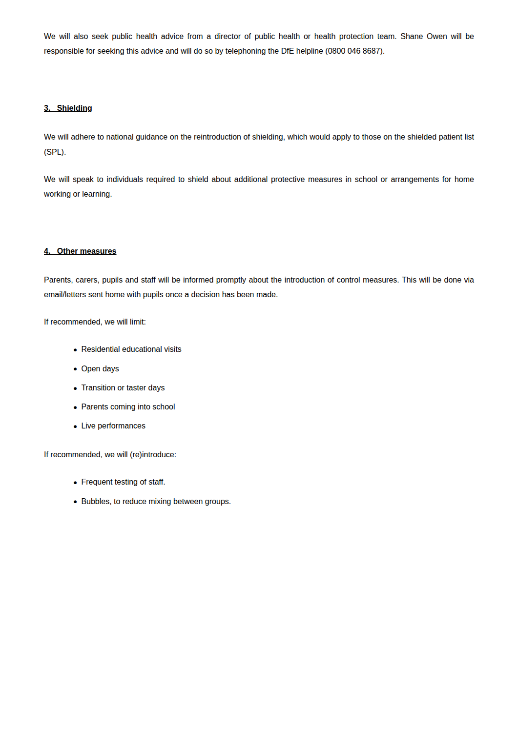We will also seek public health advice from a director of public health or health protection team. Shane Owen will be responsible for seeking this advice and will do so by telephoning the DfE helpline (0800 046 8687).
3. Shielding
We will adhere to national guidance on the reintroduction of shielding, which would apply to those on the shielded patient list (SPL).
We will speak to individuals required to shield about additional protective measures in school or arrangements for home working or learning.
4. Other measures
Parents, carers, pupils and staff will be informed promptly about the introduction of control measures. This will be done via email/letters sent home with pupils once a decision has been made.
If recommended, we will limit:
Residential educational visits
Open days
Transition or taster days
Parents coming into school
Live performances
If recommended, we will (re)introduce:
Frequent testing of staff.
Bubbles, to reduce mixing between groups.